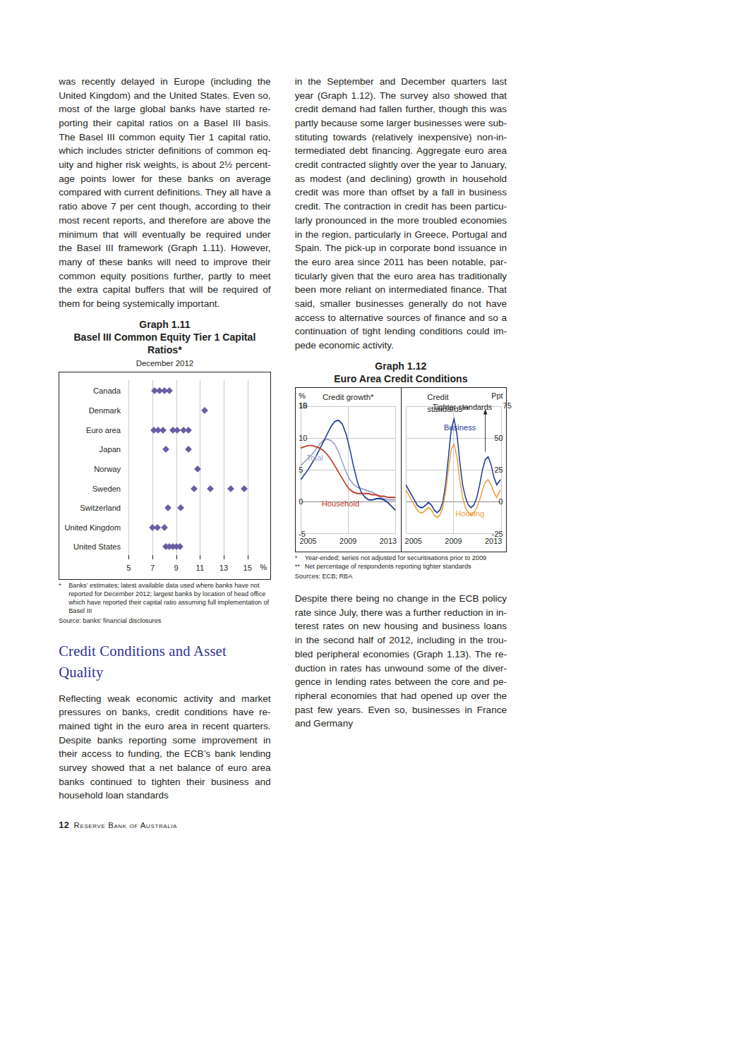was recently delayed in Europe (including the United Kingdom) and the United States. Even so, most of the large global banks have started reporting their capital ratios on a Basel III basis. The Basel III common equity Tier 1 capital ratio, which includes stricter definitions of common equity and higher risk weights, is about 2½ percentage points lower for these banks on average compared with current definitions. They all have a ratio above 7 per cent though, according to their most recent reports, and therefore are above the minimum that will eventually be required under the Basel III framework (Graph 1.11). However, many of these banks will need to improve their common equity positions further, partly to meet the extra capital buffers that will be required of them for being systemically important.
Graph 1.11 Basel III Common Equity Tier 1 Capital Ratios*
December 2012
Canada
Denmark
Euro area
Japan
Norway
Sweden
Switzerland
United Kingdom
United States
5 7 9 11 13 15
%
*Banks’ estimates; latest available data used where banks have not reported for December 2012; largest banks by location of head office which have reported their capital ratio assuming full implementation of Basel III
Source: banks’ financial disclosures
Credit Conditions and Asset Quality
Reflecting weak economic activity and market pressures on banks, credit conditions have remained tight in the euro area in recent quarters. Despite banks reporting some improvement in their access to funding, the ECB’s bank lending survey showed that a net balance of euro area banks continued to tighten their business and household loan standards
in the September and December quarters last year (Graph 1.12). The survey also showed that credit demand had fallen further, though this was partly because some larger businesses were substituting towards (relatively inexpensive) non-intermediated debt financing. Aggregate euro area credit contracted slightly over the year to January, as modest (and declining) growth in household credit was more than offset by a fall in business credit. The contraction in credit has been particularly pronounced in the more troubled economies in the region, particularly in Greece, Portugal and Spain. The pick-up in corporate bond issuance in the euro area since 2011 has been notable, particularly given that the euro area has traditionally been more reliant on intermediated finance. That said, smaller businesses generally do not have access to alternative sources of finance and so a continuation of tight lending conditions could impede economic activity.
Graph 1.12 Euro Area Credit Conditions
%
Credit growth*
Total
Household
15
10
2005
2009
2013
Ppt
Credit standards**
Business
Housing
Tighter standards
75
2005
2009
2013
10
5
0
-5
50
25
0
-25
*Year-ended; series not adjusted for securitisations prior to 2009
**Net percentage of respondents reporting tighter standards
Sources: ECB; RBA
Despite there being no change in the ECB policy rate since July, there was a further reduction in interest rates on new housing and business loans in the second half of 2012, including in the troubled peripheral economies (Graph 1.13). The reduction in rates has unwound some of the divergence in lending rates between the core and peripheral economies that had opened up over the past few years. Even so, businesses in France and Germany
12 Reserve Bank of Australia